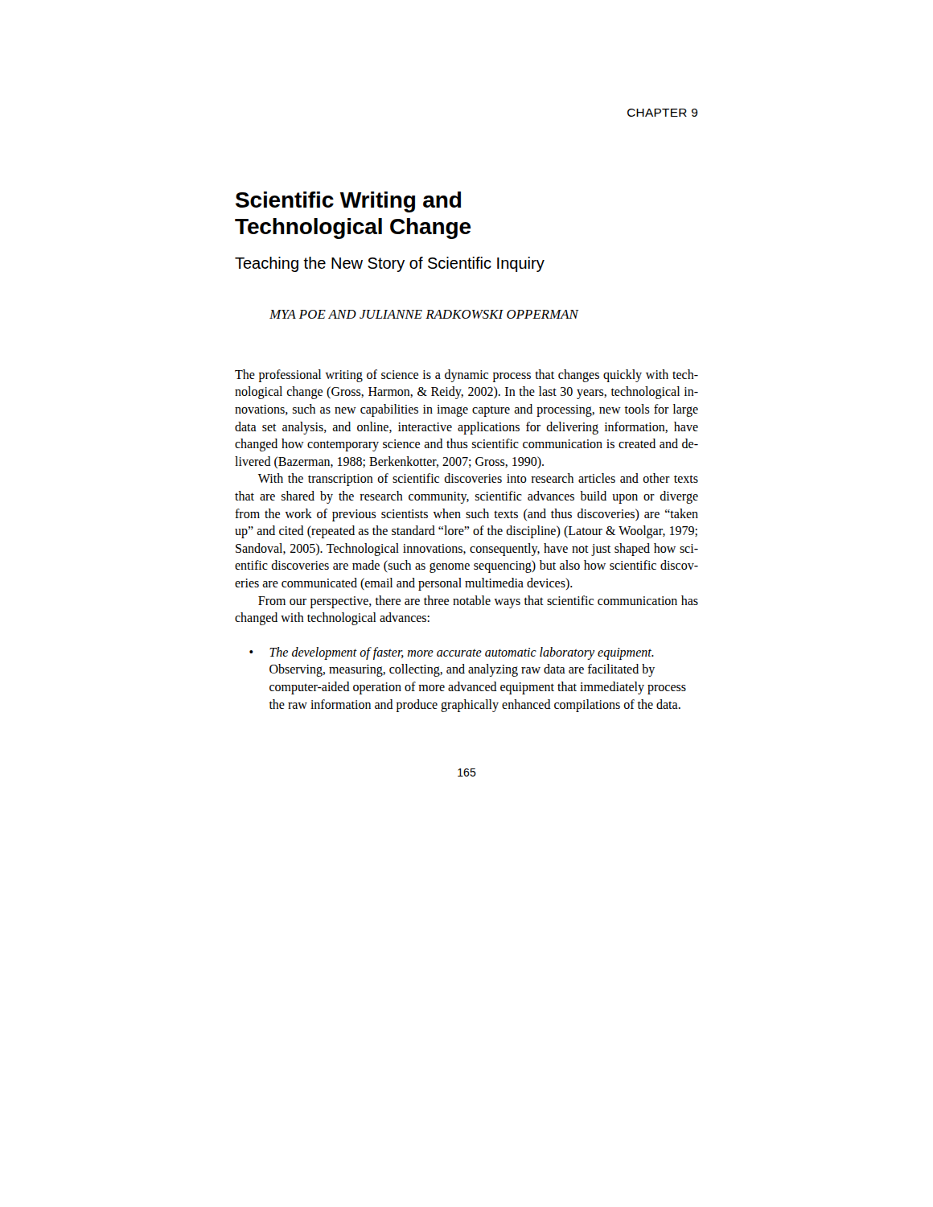CHAPTER 9
Scientific Writing and
Technological Change
Teaching the New Story of Scientific Inquiry
MYA POE AND JULIANNE RADKOWSKI OPPERMAN
The professional writing of science is a dynamic process that changes quickly with technological change (Gross, Harmon, & Reidy, 2002). In the last 30 years, technological innovations, such as new capabilities in image capture and processing, new tools for large data set analysis, and online, interactive applications for delivering information, have changed how contemporary science and thus scientific communication is created and delivered (Bazerman, 1988; Berkenkotter, 2007; Gross, 1990).
With the transcription of scientific discoveries into research articles and other texts that are shared by the research community, scientific advances build upon or diverge from the work of previous scientists when such texts (and thus discoveries) are “taken up” and cited (repeated as the standard “lore” of the discipline) (Latour & Woolgar, 1979; Sandoval, 2005). Technological innovations, consequently, have not just shaped how scientific discoveries are made (such as genome sequencing) but also how scientific discoveries are communicated (email and personal multimedia devices).
From our perspective, there are three notable ways that scientific communication has changed with technological advances:
The development of faster, more accurate automatic laboratory equipment. Observing, measuring, collecting, and analyzing raw data are facilitated by computer-aided operation of more advanced equipment that immediately process the raw information and produce graphically enhanced compilations of the data.
165